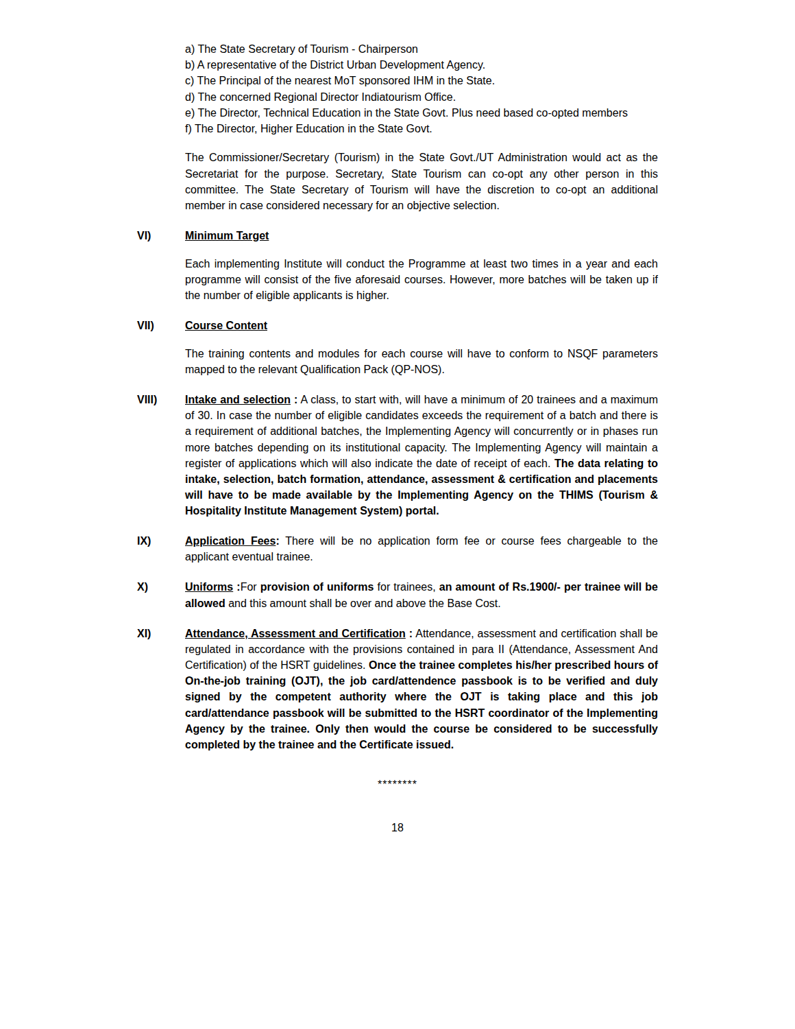a) The State Secretary of Tourism - Chairperson
b) A representative of the District Urban Development Agency.
c) The Principal of the nearest MoT sponsored IHM in the State.
d) The concerned Regional Director Indiatourism Office.
e) The Director, Technical Education in the State Govt. Plus need based co-opted members
f) The Director, Higher Education in the State Govt.
The Commissioner/Secretary (Tourism) in the State Govt./UT Administration would act as the Secretariat for the purpose. Secretary, State Tourism can co-opt any other person in this committee. The State Secretary of Tourism will have the discretion to co-opt an additional member in case considered necessary for an objective selection.
VI)
Minimum Target
Each implementing Institute will conduct the Programme at least two times in a year and each programme will consist of the five aforesaid courses. However, more batches will be taken up if the number of eligible applicants is higher.
VII)
Course Content
The training contents and modules for each course will have to conform to NSQF parameters mapped to the relevant Qualification Pack (QP-NOS).
VIII)
Intake and selection : A class, to start with, will have a minimum of 20 trainees and a maximum of 30. In case the number of eligible candidates exceeds the requirement of a batch and there is a requirement of additional batches, the Implementing Agency will concurrently or in phases run more batches depending on its institutional capacity. The Implementing Agency will maintain a register of applications which will also indicate the date of receipt of each. The data relating to intake, selection, batch formation, attendance, assessment & certification and placements will have to be made available by the Implementing Agency on the THIMS (Tourism & Hospitality Institute Management System) portal.
IX)
Application Fees: There will be no application form fee or course fees chargeable to the applicant eventual trainee.
X)
Uniforms : For provision of uniforms for trainees, an amount of Rs.1900/- per trainee will be allowed and this amount shall be over and above the Base Cost.
XI)
Attendance, Assessment and Certification : Attendance, assessment and certification shall be regulated in accordance with the provisions contained in para II (Attendance, Assessment And Certification) of the HSRT guidelines. Once the trainee completes his/her prescribed hours of On-the-job training (OJT), the job card/attendence passbook is to be verified and duly signed by the competent authority where the OJT is taking place and this job card/attendance passbook will be submitted to the HSRT coordinator of the Implementing Agency by the trainee. Only then would the course be considered to be successfully completed by the trainee and the Certificate issued.
********
18